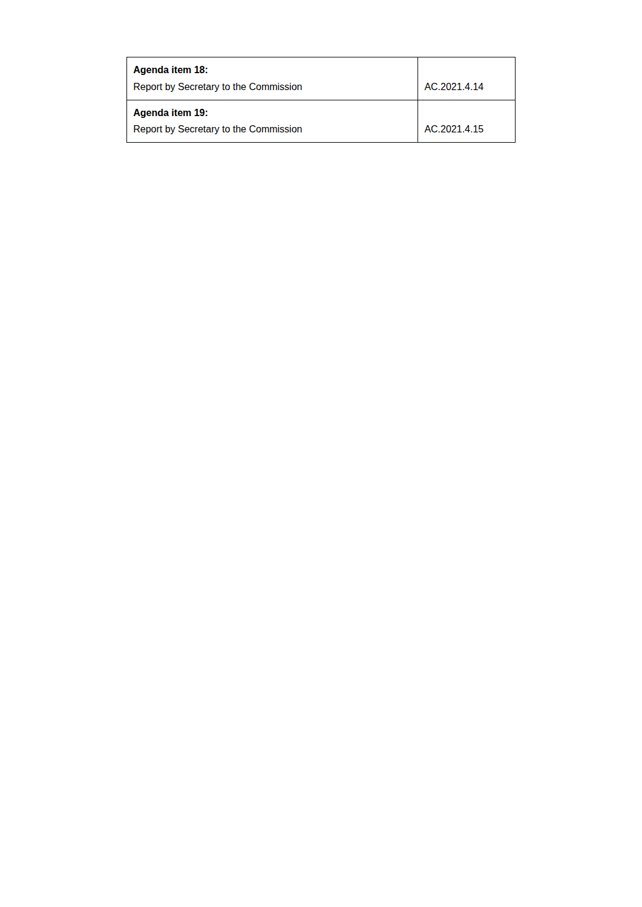| Agenda item 18: Report by Secretary to the Commission | AC.2021.4.14 |
| Agenda item 19: Report by Secretary to the Commission | AC.2021.4.15 |